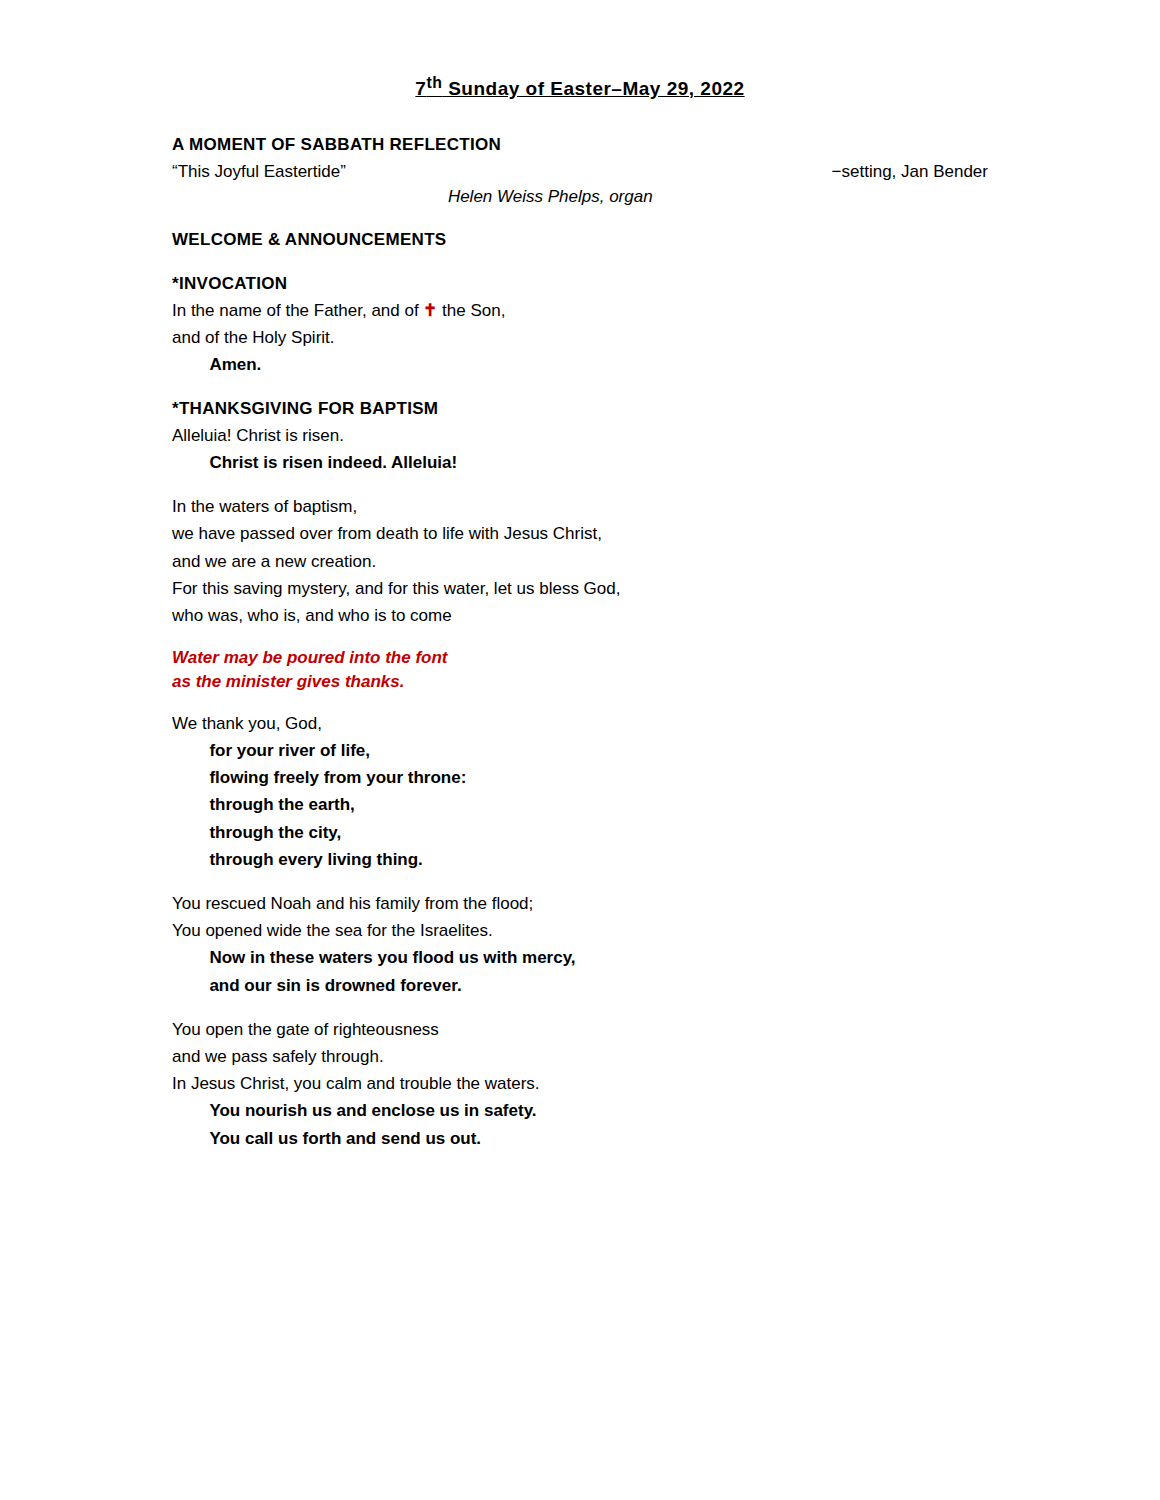7th Sunday of Easter–May 29, 2022
A Moment of Sabbath Reflection
“This Joyful Eastertide” −setting, Jan Bender
Helen Weiss Phelps, organ
Welcome & Announcements
*Invocation
In the name of the Father, and of ✝ the Son,
and of the Holy Spirit.
Amen.
*Thanksgiving for Baptism
Alleluia! Christ is risen.
Christ is risen indeed. Alleluia!
In the waters of baptism,
we have passed over from death to life with Jesus Christ,
and we are a new creation.
For this saving mystery, and for this water, let us bless God,
who was, who is, and who is to come
Water may be poured into the font
as the minister gives thanks.
We thank you, God,
for your river of life,
flowing freely from your throne:
through the earth,
through the city,
through every living thing.
You rescued Noah and his family from the flood;
You opened wide the sea for the Israelites.
Now in these waters you flood us with mercy,
and our sin is drowned forever.
You open the gate of righteousness
and we pass safely through.
In Jesus Christ, you calm and trouble the waters.
You nourish us and enclose us in safety.
You call us forth and send us out.